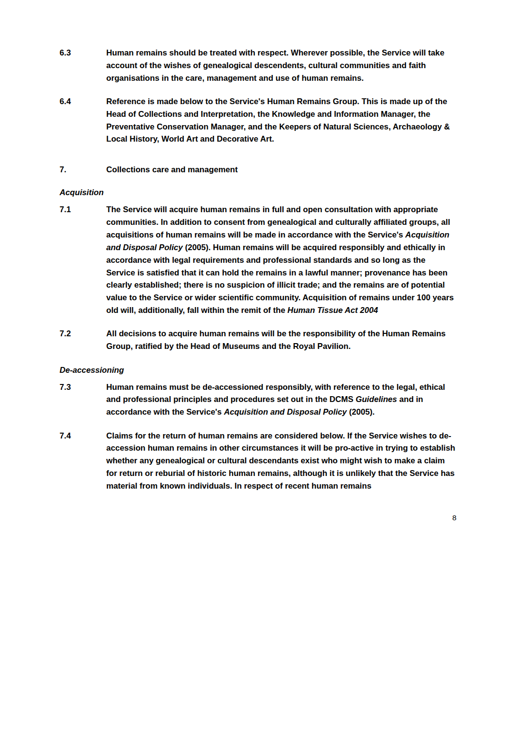6.3
Human remains should be treated with respect. Wherever possible, the Service will take account of the wishes of genealogical descendents, cultural communities and faith organisations in the care, management and use of human remains.
6.4
Reference is made below to the Service's Human Remains Group. This is made up of the Head of Collections and Interpretation, the Knowledge and Information Manager, the Preventative Conservation Manager, and the Keepers of Natural Sciences, Archaeology & Local History, World Art and Decorative Art.
7. Collections care and management
Acquisition
7.1
The Service will acquire human remains in full and open consultation with appropriate communities. In addition to consent from genealogical and culturally affiliated groups, all acquisitions of human remains will be made in accordance with the Service's Acquisition and Disposal Policy (2005). Human remains will be acquired responsibly and ethically in accordance with legal requirements and professional standards and so long as the Service is satisfied that it can hold the remains in a lawful manner; provenance has been clearly established; there is no suspicion of illicit trade; and the remains are of potential value to the Service or wider scientific community. Acquisition of remains under 100 years old will, additionally, fall within the remit of the Human Tissue Act 2004
7.2
All decisions to acquire human remains will be the responsibility of the Human Remains Group, ratified by the Head of Museums and the Royal Pavilion.
De-accessioning
7.3
Human remains must be de-accessioned responsibly, with reference to the legal, ethical and professional principles and procedures set out in the DCMS Guidelines and in accordance with the Service's Acquisition and Disposal Policy (2005).
7.4
Claims for the return of human remains are considered below. If the Service wishes to de-accession human remains in other circumstances it will be pro-active in trying to establish whether any genealogical or cultural descendants exist who might wish to make a claim for return or reburial of historic human remains, although it is unlikely that the Service has material from known individuals. In respect of recent human remains
8